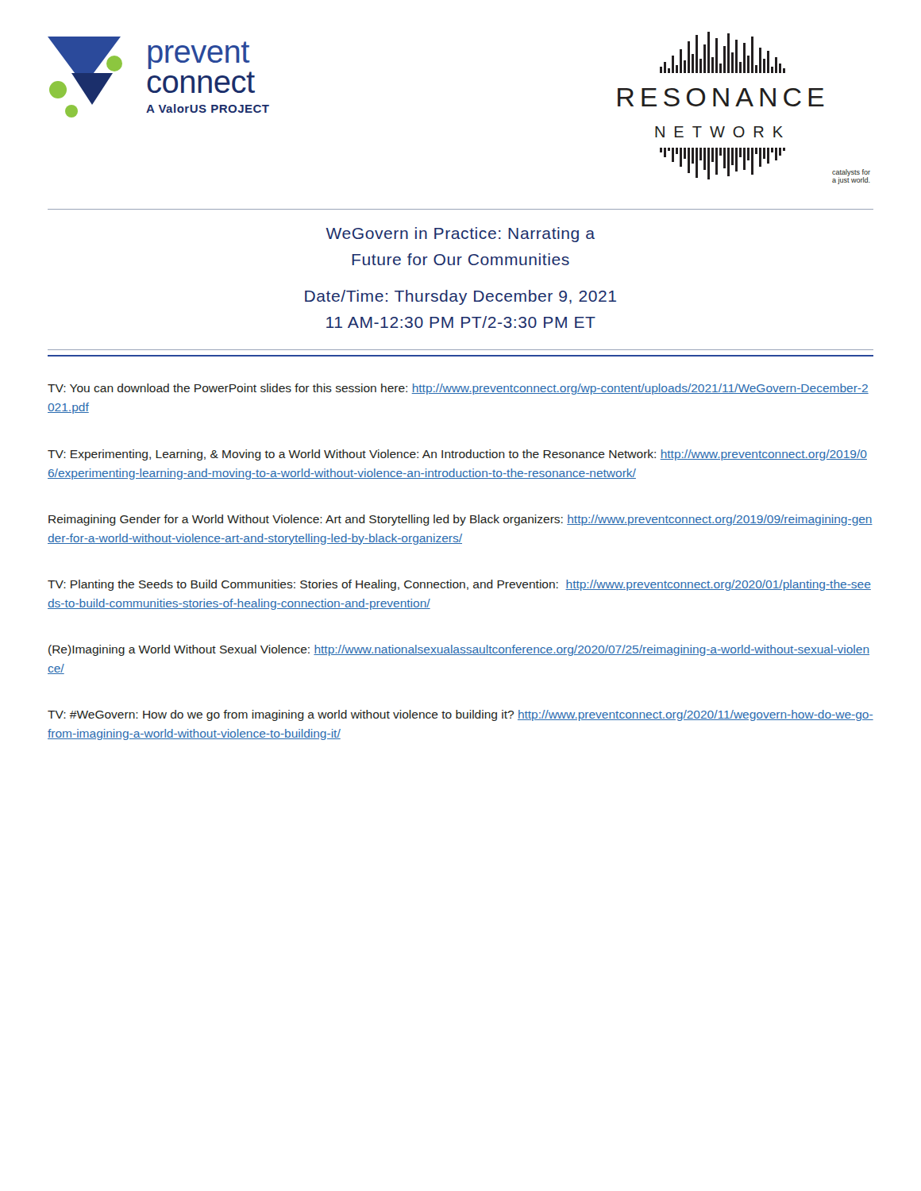prevent connect A ValorUS PROJECT
RESONANCE
NETWORK
catalysts for
a just world.
WeGovern in Practice: Narrating a
Future for Our Communities
Date/Time: Thursday December 9, 2021
11 AM-12:30 PM PT/2-3:30 PM ET
TV: You can download the PowerPoint slides for this session here: http://www.preventconnect.org/wp-content/uploads/2021/11/WeGovern-December-2021.pdf
TV: Experimenting, Learning, & Moving to a World Without Violence: An Introduction to the Resonance Network: http://www.preventconnect.org/2019/06/experimenting-learning-and-moving-to-a-world-without-violence-an-introduction-to-the-resonance-network/
Reimagining Gender for a World Without Violence: Art and Storytelling led by Black organizers: http://www.preventconnect.org/2019/09/reimagining-gender-for-a-world-without-violence-art-and-storytelling-led-by-black-organizers/
TV: Planting the Seeds to Build Communities: Stories of Healing, Connection, and Prevention: http://www.preventconnect.org/2020/01/planting-the-seeds-to-build-communities-stories-of-healing-connection-and-prevention/
(Re)Imagining a World Without Sexual Violence: http://www.nationalsexualassaultconference.org/2020/07/25/reimagining-a-world-without-sexual-violence/
TV: #WeGovern: How do we go from imagining a world without violence to building it? http://www.preventconnect.org/2020/11/wegovern-how-do-we-go-from-imagining-a-world-without-violence-to-building-it/